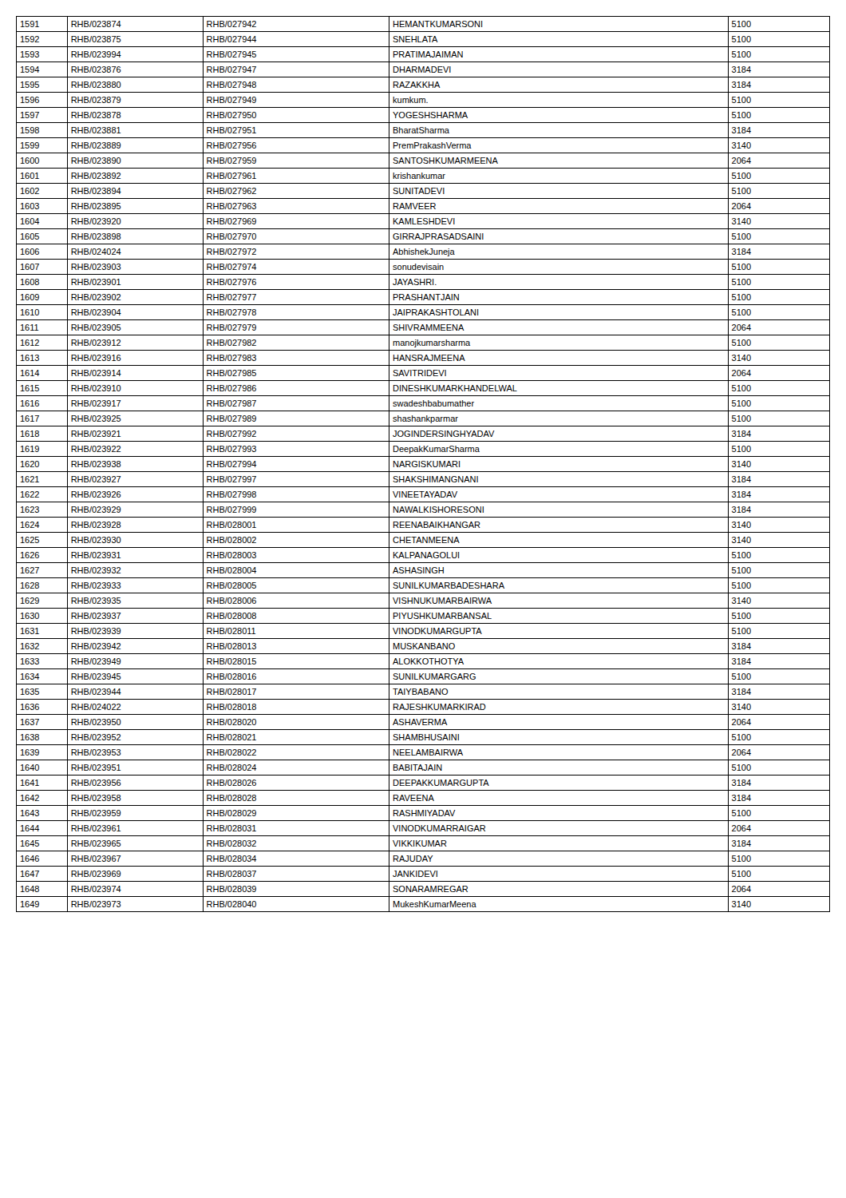| 1591 | RHB/023874 | RHB/027942 | HEMANTKUMARSONI | 5100 |
| 1592 | RHB/023875 | RHB/027944 | SNEHLATA | 5100 |
| 1593 | RHB/023994 | RHB/027945 | PRATIMAJAIMAN | 5100 |
| 1594 | RHB/023876 | RHB/027947 | DHARMADEVI | 3184 |
| 1595 | RHB/023880 | RHB/027948 | RAZAKKHA | 3184 |
| 1596 | RHB/023879 | RHB/027949 | kumkum. | 5100 |
| 1597 | RHB/023878 | RHB/027950 | YOGESHSHARMA | 5100 |
| 1598 | RHB/023881 | RHB/027951 | BharatSharma | 3184 |
| 1599 | RHB/023889 | RHB/027956 | PremPrakashVerma | 3140 |
| 1600 | RHB/023890 | RHB/027959 | SANTOSHKUMARMEENA | 2064 |
| 1601 | RHB/023892 | RHB/027961 | krishankumar | 5100 |
| 1602 | RHB/023894 | RHB/027962 | SUNITADEVI | 5100 |
| 1603 | RHB/023895 | RHB/027963 | RAMVEER | 2064 |
| 1604 | RHB/023920 | RHB/027969 | KAMLESHDEVI | 3140 |
| 1605 | RHB/023898 | RHB/027970 | GIRRAJPRASADSAINI | 5100 |
| 1606 | RHB/024024 | RHB/027972 | AbhishekJuneja | 3184 |
| 1607 | RHB/023903 | RHB/027974 | sonudevisain | 5100 |
| 1608 | RHB/023901 | RHB/027976 | JAYASHRI. | 5100 |
| 1609 | RHB/023902 | RHB/027977 | PRASHANTJAIN | 5100 |
| 1610 | RHB/023904 | RHB/027978 | JAIPRAKASHTOLANI | 5100 |
| 1611 | RHB/023905 | RHB/027979 | SHIVRAMMEENA | 2064 |
| 1612 | RHB/023912 | RHB/027982 | manojkumarsharma | 5100 |
| 1613 | RHB/023916 | RHB/027983 | HANSRAJMEENA | 3140 |
| 1614 | RHB/023914 | RHB/027985 | SAVITRIDEVI | 2064 |
| 1615 | RHB/023910 | RHB/027986 | DINESHKUMARKHANDELWAL | 5100 |
| 1616 | RHB/023917 | RHB/027987 | swadeshbabumather | 5100 |
| 1617 | RHB/023925 | RHB/027989 | shashankparmar | 5100 |
| 1618 | RHB/023921 | RHB/027992 | JOGINDERSINGHYADAV | 3184 |
| 1619 | RHB/023922 | RHB/027993 | DeepakKumarSharma | 5100 |
| 1620 | RHB/023938 | RHB/027994 | NARGISKUMARI | 3140 |
| 1621 | RHB/023927 | RHB/027997 | SHAKSHIMANGNANI | 3184 |
| 1622 | RHB/023926 | RHB/027998 | VINEETAYADAV | 3184 |
| 1623 | RHB/023929 | RHB/027999 | NAWALKISHORESONI | 3184 |
| 1624 | RHB/023928 | RHB/028001 | REENABAIKHANGAR | 3140 |
| 1625 | RHB/023930 | RHB/028002 | CHETANMEENA | 3140 |
| 1626 | RHB/023931 | RHB/028003 | KALPANAGOLUI | 5100 |
| 1627 | RHB/023932 | RHB/028004 | ASHASINGH | 5100 |
| 1628 | RHB/023933 | RHB/028005 | SUNILKUMARBADESHARA | 5100 |
| 1629 | RHB/023935 | RHB/028006 | VISHNUKUMARBAIRWA | 3140 |
| 1630 | RHB/023937 | RHB/028008 | PIYUSHKUMARBANSAL | 5100 |
| 1631 | RHB/023939 | RHB/028011 | VINODKUMARGUPTA | 5100 |
| 1632 | RHB/023942 | RHB/028013 | MUSKANBANO | 3184 |
| 1633 | RHB/023949 | RHB/028015 | ALOKKOTHOTYA | 3184 |
| 1634 | RHB/023945 | RHB/028016 | SUNILKUMARGARG | 5100 |
| 1635 | RHB/023944 | RHB/028017 | TAIYBABANO | 3184 |
| 1636 | RHB/024022 | RHB/028018 | RAJESHKUMARKIRAD | 3140 |
| 1637 | RHB/023950 | RHB/028020 | ASHAVERMA | 2064 |
| 1638 | RHB/023952 | RHB/028021 | SHAMBHUSAINI | 5100 |
| 1639 | RHB/023953 | RHB/028022 | NEELAMBAIRWA | 2064 |
| 1640 | RHB/023951 | RHB/028024 | BABITAJAIN | 5100 |
| 1641 | RHB/023956 | RHB/028026 | DEEPAKKUMARGUPTA | 3184 |
| 1642 | RHB/023958 | RHB/028028 | RAVEENA | 3184 |
| 1643 | RHB/023959 | RHB/028029 | RASHMIYADAV | 5100 |
| 1644 | RHB/023961 | RHB/028031 | VINODKUMARRAIGAR | 2064 |
| 1645 | RHB/023965 | RHB/028032 | VIKKIKUMAR | 3184 |
| 1646 | RHB/023967 | RHB/028034 | RAJUDAY | 5100 |
| 1647 | RHB/023969 | RHB/028037 | JANKIDEVI | 5100 |
| 1648 | RHB/023974 | RHB/028039 | SONARAMREGAR | 2064 |
| 1649 | RHB/023973 | RHB/028040 | MukeshKumarMeena | 3140 |